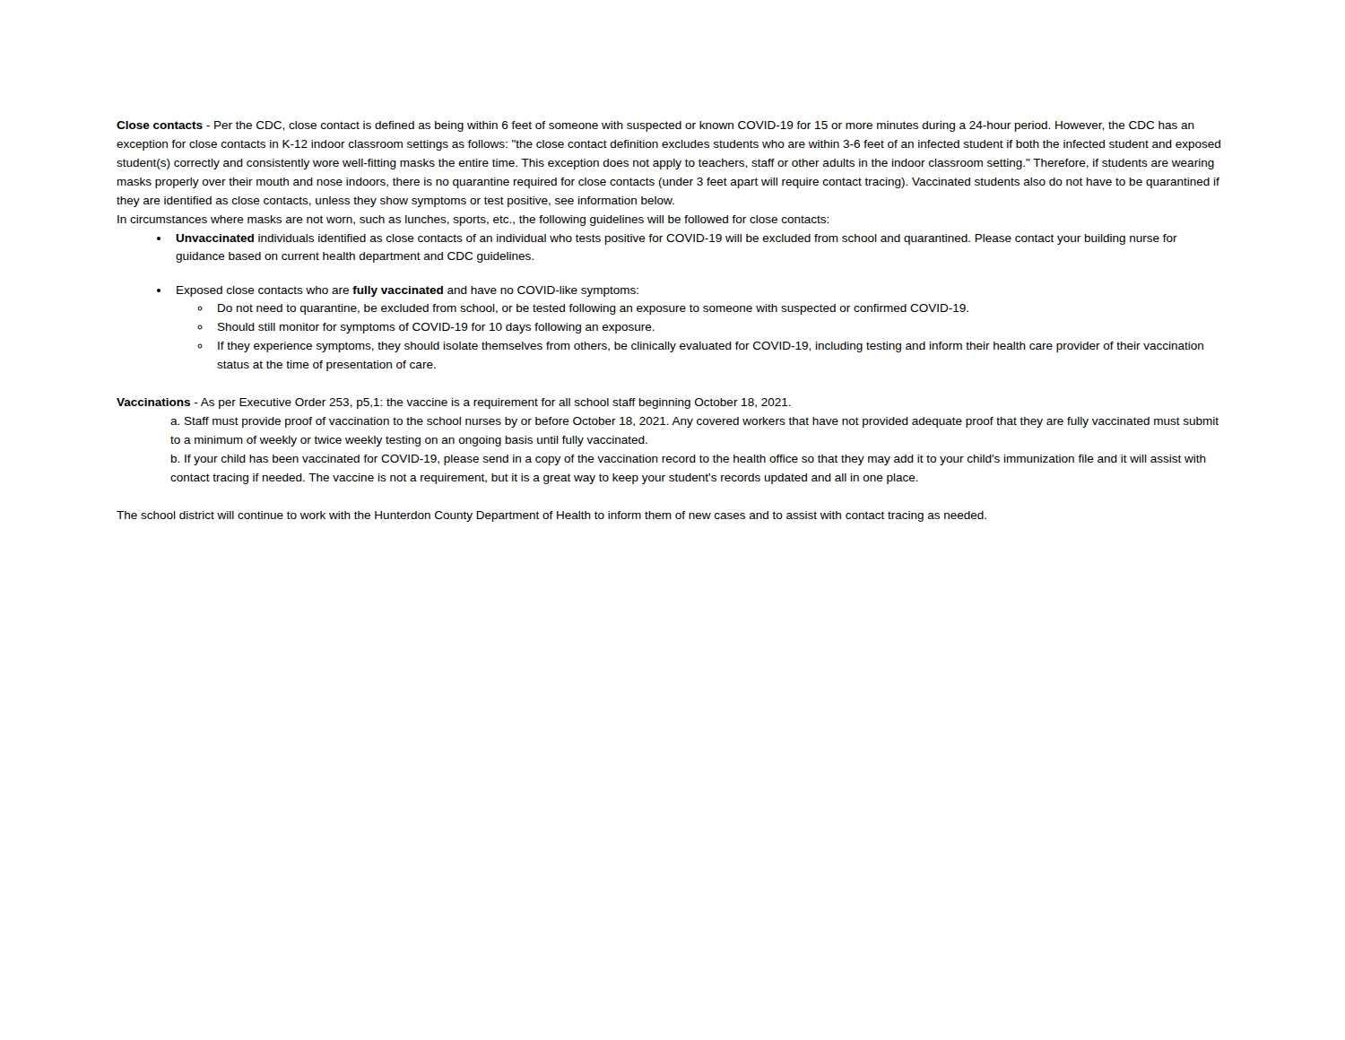Close contacts - Per the CDC, close contact is defined as being within 6 feet of someone with suspected or known COVID-19 for 15 or more minutes during a 24-hour period. However, the CDC has an exception for close contacts in K-12 indoor classroom settings as follows: "the close contact definition excludes students who are within 3-6 feet of an infected student if both the infected student and exposed student(s) correctly and consistently wore well-fitting masks the entire time. This exception does not apply to teachers, staff or other adults in the indoor classroom setting." Therefore, if students are wearing masks properly over their mouth and nose indoors, there is no quarantine required for close contacts (under 3 feet apart will require contact tracing). Vaccinated students also do not have to be quarantined if they are identified as close contacts, unless they show symptoms or test positive, see information below.
In circumstances where masks are not worn, such as lunches, sports, etc., the following guidelines will be followed for close contacts:
Unvaccinated individuals identified as close contacts of an individual who tests positive for COVID-19 will be excluded from school and quarantined. Please contact your building nurse for guidance based on current health department and CDC guidelines.
Exposed close contacts who are fully vaccinated and have no COVID-like symptoms:
Do not need to quarantine, be excluded from school, or be tested following an exposure to someone with suspected or confirmed COVID-19.
Should still monitor for symptoms of COVID-19 for 10 days following an exposure.
If they experience symptoms, they should isolate themselves from others, be clinically evaluated for COVID-19, including testing and inform their health care provider of their vaccination status at the time of presentation of care.
Vaccinations - As per Executive Order 253, p5,1: the vaccine is a requirement for all school staff beginning October 18, 2021.
a. Staff must provide proof of vaccination to the school nurses by or before October 18, 2021. Any covered workers that have not provided adequate proof that they are fully vaccinated must submit to a minimum of weekly or twice weekly testing on an ongoing basis until fully vaccinated.
b. If your child has been vaccinated for COVID-19, please send in a copy of the vaccination record to the health office so that they may add it to your child's immunization file and it will assist with contact tracing if needed. The vaccine is not a requirement, but it is a great way to keep your student's records updated and all in one place.
The school district will continue to work with the Hunterdon County Department of Health to inform them of new cases and to assist with contact tracing as needed.